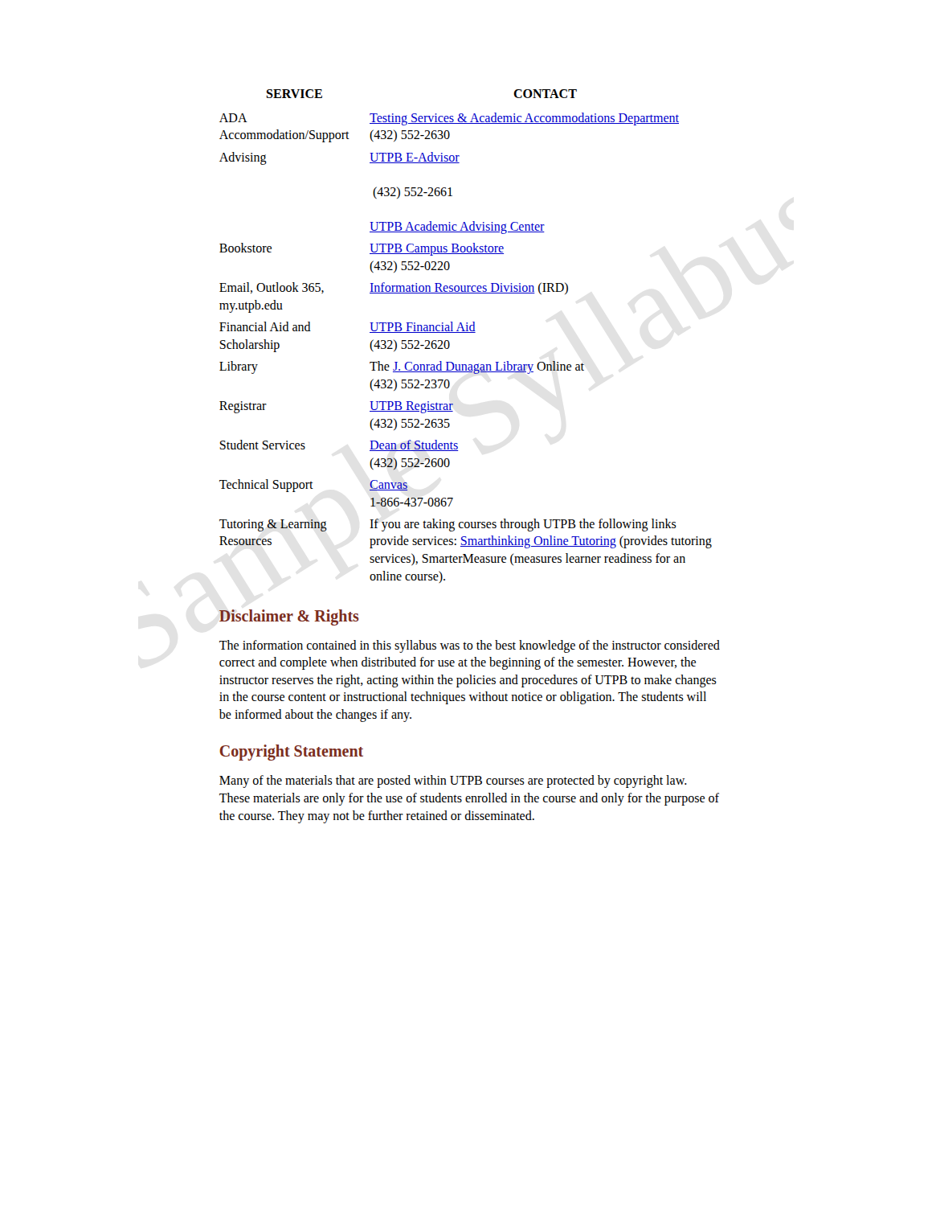Sample Syllabus
| SERVICE | CONTACT |
| --- | --- |
| ADA Accommodation/Support | Testing Services & Academic Accommodations Department (432) 552-2630 |
| Advising | UTPB E-Advisor (432) 552-2661 UTPB Academic Advising Center |
| Bookstore | UTPB Campus Bookstore (432) 552-0220 |
| Email, Outlook 365, my.utpb.edu | Information Resources Division (IRD) |
| Financial Aid and Scholarship | UTPB Financial Aid (432) 552-2620 |
| Library | The J. Conrad Dunagan Library Online at (432) 552-2370 |
| Registrar | UTPB Registrar (432) 552-2635 |
| Student Services | Dean of Students (432) 552-2600 |
| Technical Support | Canvas 1-866-437-0867 |
| Tutoring & Learning Resources | If you are taking courses through UTPB the following links provide services: Smarthinking Online Tutoring (provides tutoring services), SmarterMeasure (measures learner readiness for an online course). |
Disclaimer & Rights
The information contained in this syllabus was to the best knowledge of the instructor considered correct and complete when distributed for use at the beginning of the semester. However, the instructor reserves the right, acting within the policies and procedures of UTPB to make changes in the course content or instructional techniques without notice or obligation. The students will be informed about the changes if any.
Copyright Statement
Many of the materials that are posted within UTPB courses are protected by copyright law. These materials are only for the use of students enrolled in the course and only for the purpose of the course. They may not be further retained or disseminated.